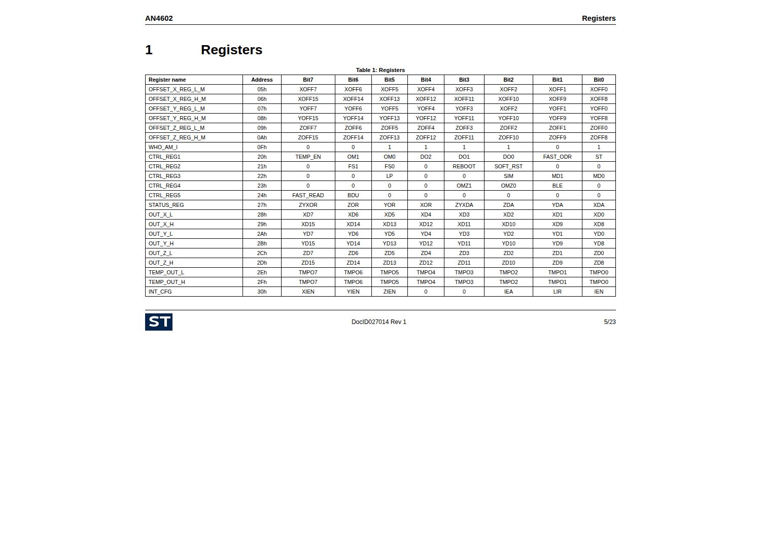AN4602
Registers
1 Registers
Table 1: Registers
| Register name | Address | Bit7 | Bit6 | Bit5 | Bit4 | Bit3 | Bit2 | Bit1 | Bit0 |
| --- | --- | --- | --- | --- | --- | --- | --- | --- | --- |
| OFFSET_X_REG_L_M | 05h | XOFF7 | XOFF6 | XOFF5 | XOFF4 | XOFF3 | XOFF2 | XOFF1 | XOFF0 |
| OFFSET_X_REG_H_M | 06h | XOFF15 | XOFF14 | XOFF13 | XOFF12 | XOFF11 | XOFF10 | XOFF9 | XOFF8 |
| OFFSET_Y_REG_L_M | 07h | YOFF7 | YOFF6 | YOFF5 | YOFF4 | YOFF3 | XOFF2 | YOFF1 | YOFF0 |
| OFFSET_Y_REG_H_M | 08h | YOFF15 | YOFF14 | YOFF13 | YOFF12 | YOFF11 | YOFF10 | YOFF9 | YOFF8 |
| OFFSET_Z_REG_L_M | 09h | ZOFF7 | ZOFF6 | ZOFF5 | ZOFF4 | ZOFF3 | ZOFF2 | ZOFF1 | ZOFF0 |
| OFFSET_Z_REG_H_M | 0Ah | ZOFF15 | ZOFF14 | ZOFF13 | ZOFF12 | ZOFF11 | ZOFF10 | ZOFF9 | ZOFF8 |
| WHO_AM_I | 0Fh | 0 | 0 | 1 | 1 | 1 | 1 | 0 | 1 |
| CTRL_REG1 | 20h | TEMP_EN | OM1 | OM0 | DO2 | DO1 | DO0 | FAST_ODR | ST |
| CTRL_REG2 | 21h | 0 | FS1 | FS0 | 0 | REBOOT | SOFT_RST | 0 | 0 |
| CTRL_REG3 | 22h | 0 | 0 | LP | 0 | 0 | SIM | MD1 | MD0 |
| CTRL_REG4 | 23h | 0 | 0 | 0 | 0 | OMZ1 | OMZ0 | BLE | 0 |
| CTRL_REG5 | 24h | FAST_READ | BDU | 0 | 0 | 0 | 0 | 0 | 0 |
| STATUS_REG | 27h | ZYXOR | ZOR | YOR | XOR | ZYXDA | ZDA | YDA | XDA |
| OUT_X_L | 28h | XD7 | XD6 | XD5 | XD4 | XD3 | XD2 | XD1 | XD0 |
| OUT_X_H | 29h | XD15 | XD14 | XD13 | XD12 | XD11 | XD10 | XD9 | XD8 |
| OUT_Y_L | 2Ah | YD7 | YD6 | YD5 | YD4 | YD3 | YD2 | YD1 | YD0 |
| OUT_Y_H | 2Bh | YD15 | YD14 | YD13 | YD12 | YD11 | YD10 | YD9 | YD8 |
| OUT_Z_L | 2Ch | ZD7 | ZD6 | ZD5 | ZD4 | ZD3 | ZD2 | ZD1 | ZD0 |
| OUT_Z_H | 2Dh | ZD15 | ZD14 | ZD13 | ZD12 | ZD11 | ZD10 | ZD9 | ZD8 |
| TEMP_OUT_L | 2Eh | TMPO7 | TMPO6 | TMPO5 | TMPO4 | TMPO3 | TMPO2 | TMPO1 | TMPO0 |
| TEMP_OUT_H | 2Fh | TMPO7 | TMPO6 | TMPO5 | TMPO4 | TMPO3 | TMPO2 | TMPO1 | TMPO0 |
| INT_CFG | 30h | XIEN | YIEN | ZIEN | 0 | 0 | IEA | LIR | IEN |
DocID027014 Rev 1
5/23